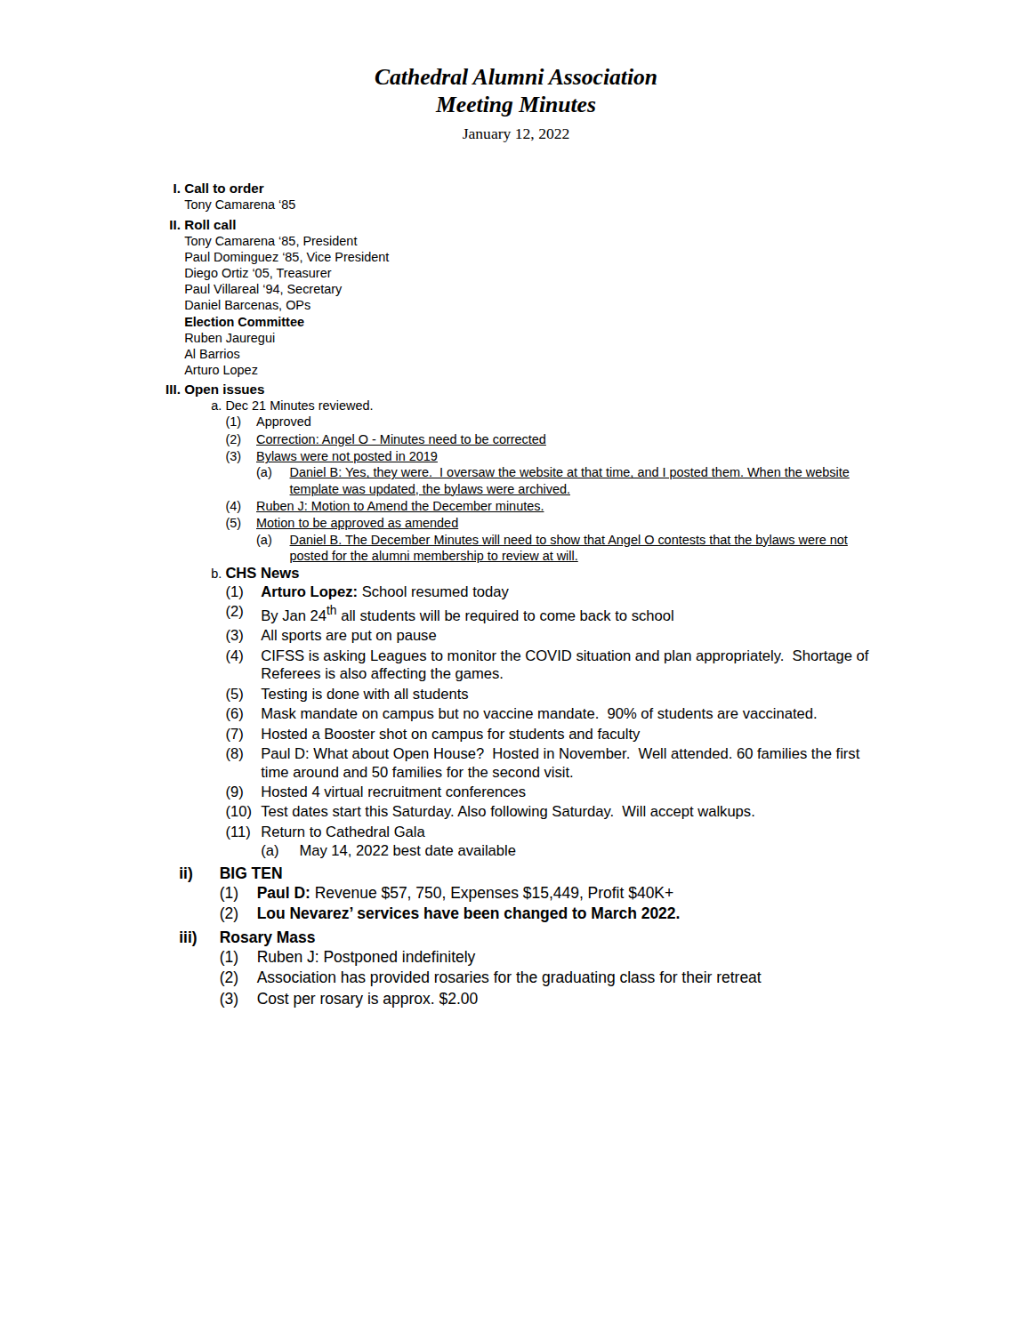Cathedral Alumni Association
Meeting Minutes
January 12, 2022
Call to order
Tony Camarena ‘85
Roll call
Tony Camarena ‘85, President
Paul Dominguez ‘85, Vice President
Diego Ortiz ‘05, Treasurer
Paul Villareal ‘94, Secretary
Daniel Barcenas, OPs
Election Committee Ruben Jauregui
Al Barrios
Arturo Lopez
Open issues
Dec 21 Minutes reviewed.
Approved
Correction: Angel O - Minutes need to be corrected
Bylaws were not posted in 2019
Daniel B: Yes, they were. I oversaw the website at that time, and I posted them. When the website template was updated, the bylaws were archived.
Ruben J: Motion to Amend the December minutes.
Motion to be approved as amended
Daniel B. The December Minutes will need to show that Angel O contests that the bylaws were not posted for the alumni membership to review at will.
CHS News
Arturo Lopez: School resumed today
By Jan 24th all students will be required to come back to school
All sports are put on pause
CIFSS is asking Leagues to monitor the COVID situation and plan appropriately. Shortage of Referees is also affecting the games.
Testing is done with all students
Mask mandate on campus but no vaccine mandate. 90% of students are vaccinated.
Hosted a Booster shot on campus for students and faculty
Paul D: What about Open House? Hosted in November. Well attended. 60 families the first time around and 50 families for the second visit.
Hosted 4 virtual recruitment conferences
Test dates start this Saturday. Also following Saturday. Will accept walkups.
Return to Cathedral Gala
May 14, 2022 best date available
BIG TEN
Paul D: Revenue $57, 750, Expenses $15,449, Profit $40K+
Lou Nevarez’ services have been changed to March 2022.
Rosary Mass
Ruben J: Postponed indefinitely
Association has provided rosaries for the graduating class for their retreat
Cost per rosary is approx. $2.00